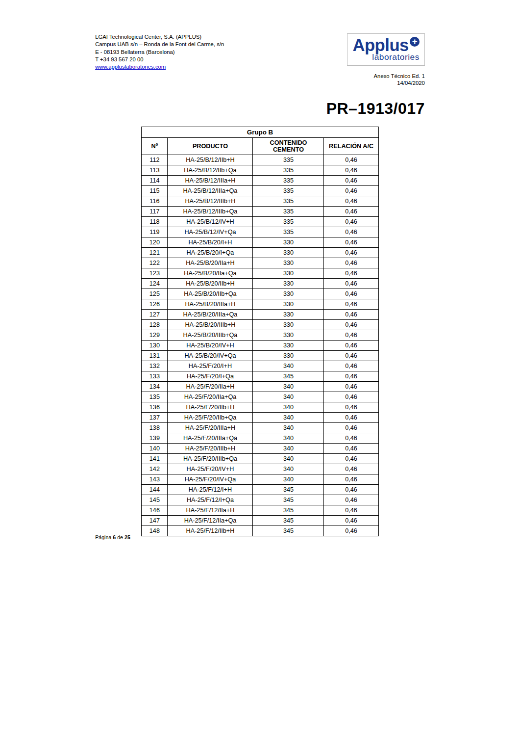LGAI Technological Center, S.A. (APPLUS)
Campus UAB s/n – Ronda de la Font del Carme, s/n
E - 08193 Bellaterra (Barcelona)
T +34 93 567 20 00
www.appluslaboratories.com
Applus+
laboratories
Anexo Técnico Ed. 1
14/04/2020
PR–1913/017
| Grupo B |
| --- |
| Nº | PRODUCTO | CONTENIDO CEMENTO | RELACIÓN A/C |
| 112 | HA-25/B/12/IIb+H | 335 | 0,46 |
| 113 | HA-25/B/12/IIb+Qa | 335 | 0,46 |
| 114 | HA-25/B/12/IIIa+H | 335 | 0,46 |
| 115 | HA-25/B/12/IIIa+Qa | 335 | 0,46 |
| 116 | HA-25/B/12/IIIb+H | 335 | 0,46 |
| 117 | HA-25/B/12/IIIb+Qa | 335 | 0,46 |
| 118 | HA-25/B/12/IV+H | 335 | 0,46 |
| 119 | HA-25/B/12/IV+Qa | 335 | 0,46 |
| 120 | HA-25/B/20/I+H | 330 | 0,46 |
| 121 | HA-25/B/20/I+Qa | 330 | 0,46 |
| 122 | HA-25/B/20/IIa+H | 330 | 0,46 |
| 123 | HA-25/B/20/IIa+Qa | 330 | 0,46 |
| 124 | HA-25/B/20/IIb+H | 330 | 0,46 |
| 125 | HA-25/B/20/IIb+Qa | 330 | 0,46 |
| 126 | HA-25/B/20/IIIa+H | 330 | 0,46 |
| 127 | HA-25/B/20/IIIa+Qa | 330 | 0,46 |
| 128 | HA-25/B/20/IIIb+H | 330 | 0,46 |
| 129 | HA-25/B/20/IIIb+Qa | 330 | 0,46 |
| 130 | HA-25/B/20/IV+H | 330 | 0,46 |
| 131 | HA-25/B/20/IV+Qa | 330 | 0,46 |
| 132 | HA-25/F/20/I+H | 340 | 0,46 |
| 133 | HA-25/F/20/I+Qa | 345 | 0,46 |
| 134 | HA-25/F/20/IIa+H | 340 | 0,46 |
| 135 | HA-25/F/20/IIa+Qa | 340 | 0,46 |
| 136 | HA-25/F/20/IIb+H | 340 | 0,46 |
| 137 | HA-25/F/20/IIb+Qa | 340 | 0,46 |
| 138 | HA-25/F/20/IIIa+H | 340 | 0,46 |
| 139 | HA-25/F/20/IIIa+Qa | 340 | 0,46 |
| 140 | HA-25/F/20/IIIb+H | 340 | 0,46 |
| 141 | HA-25/F/20/IIIb+Qa | 340 | 0,46 |
| 142 | HA-25/F/20/IV+H | 340 | 0,46 |
| 143 | HA-25/F/20/IV+Qa | 340 | 0,46 |
| 144 | HA-25/F/12/I+H | 345 | 0,46 |
| 145 | HA-25/F/12/I+Qa | 345 | 0,46 |
| 146 | HA-25/F/12/IIa+H | 345 | 0,46 |
| 147 | HA-25/F/12/IIa+Qa | 345 | 0,46 |
| 148 | HA-25/F/12/IIb+H | 345 | 0,46 |
Página 6 de 25